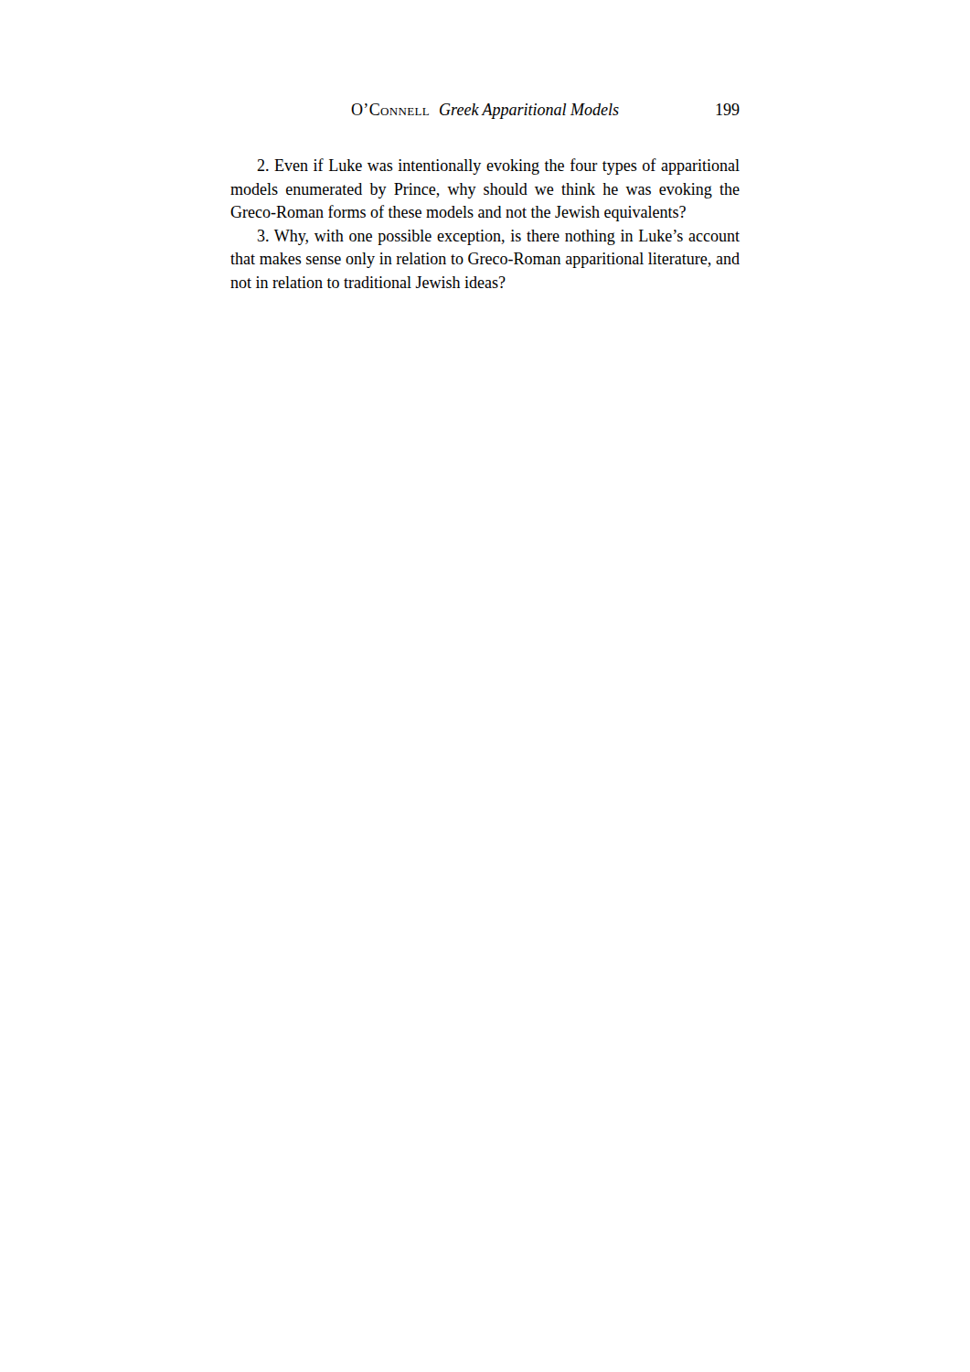O’Connell Greek Apparitional Models 199
2. Even if Luke was intentionally evoking the four types of apparitional models enumerated by Prince, why should we think he was evoking the Greco-Roman forms of these models and not the Jewish equivalents?
3. Why, with one possible exception, is there nothing in Luke’s account that makes sense only in relation to Greco-Roman apparitional literature, and not in relation to traditional Jewish ideas?